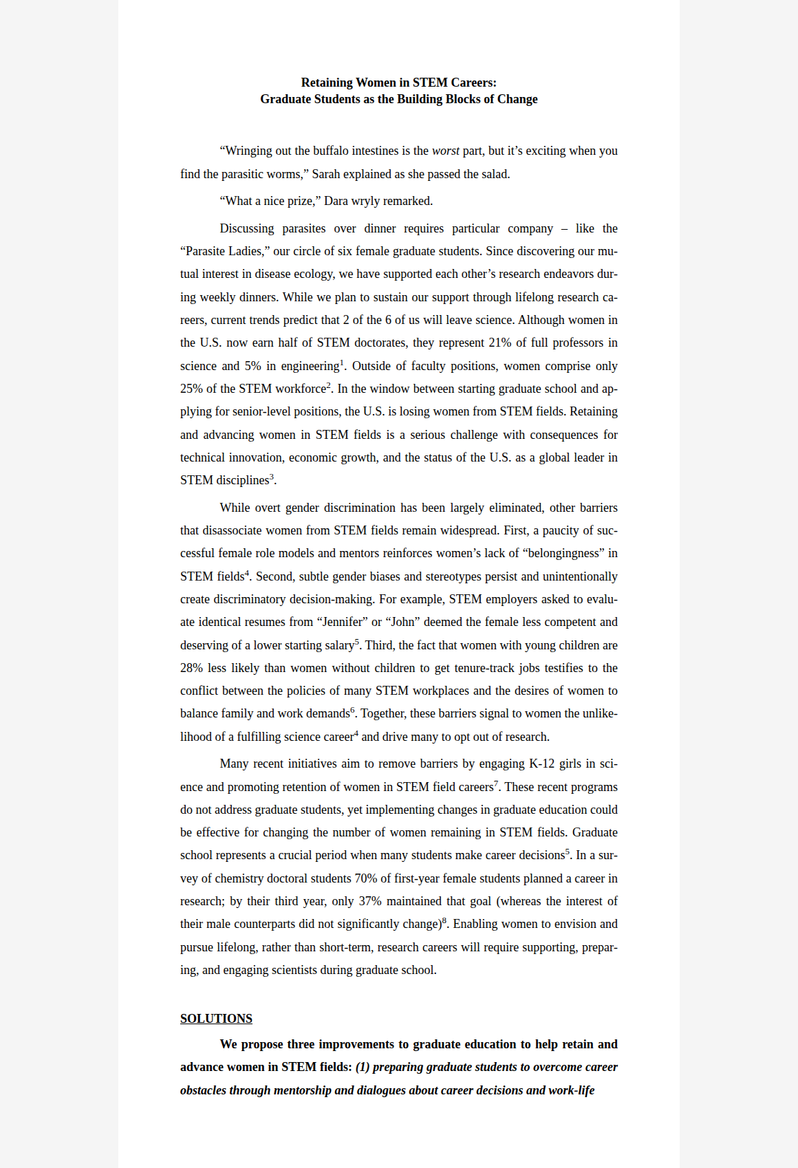Retaining Women in STEM Careers:
Graduate Students as the Building Blocks of Change
“Wringing out the buffalo intestines is the worst part, but it’s exciting when you find the parasitic worms,” Sarah explained as she passed the salad.
“What a nice prize,” Dara wryly remarked.
Discussing parasites over dinner requires particular company – like the “Parasite Ladies,” our circle of six female graduate students. Since discovering our mutual interest in disease ecology, we have supported each other’s research endeavors during weekly dinners. While we plan to sustain our support through lifelong research careers, current trends predict that 2 of the 6 of us will leave science. Although women in the U.S. now earn half of STEM doctorates, they represent 21% of full professors in science and 5% in engineering1. Outside of faculty positions, women comprise only 25% of the STEM workforce2. In the window between starting graduate school and applying for senior-level positions, the U.S. is losing women from STEM fields. Retaining and advancing women in STEM fields is a serious challenge with consequences for technical innovation, economic growth, and the status of the U.S. as a global leader in STEM disciplines3.
While overt gender discrimination has been largely eliminated, other barriers that disassociate women from STEM fields remain widespread. First, a paucity of successful female role models and mentors reinforces women’s lack of “belongingness” in STEM fields4. Second, subtle gender biases and stereotypes persist and unintentionally create discriminatory decision-making. For example, STEM employers asked to evaluate identical resumes from “Jennifer” or “John” deemed the female less competent and deserving of a lower starting salary5. Third, the fact that women with young children are 28% less likely than women without children to get tenure-track jobs testifies to the conflict between the policies of many STEM workplaces and the desires of women to balance family and work demands6. Together, these barriers signal to women the unlikelihood of a fulfilling science career4 and drive many to opt out of research.
Many recent initiatives aim to remove barriers by engaging K-12 girls in science and promoting retention of women in STEM field careers7. These recent programs do not address graduate students, yet implementing changes in graduate education could be effective for changing the number of women remaining in STEM fields. Graduate school represents a crucial period when many students make career decisions5. In a survey of chemistry doctoral students 70% of first-year female students planned a career in research; by their third year, only 37% maintained that goal (whereas the interest of their male counterparts did not significantly change)8. Enabling women to envision and pursue lifelong, rather than short-term, research careers will require supporting, preparing, and engaging scientists during graduate school.
SOLUTIONS
We propose three improvements to graduate education to help retain and advance women in STEM fields: (1) preparing graduate students to overcome career obstacles through mentorship and dialogues about career decisions and work-life